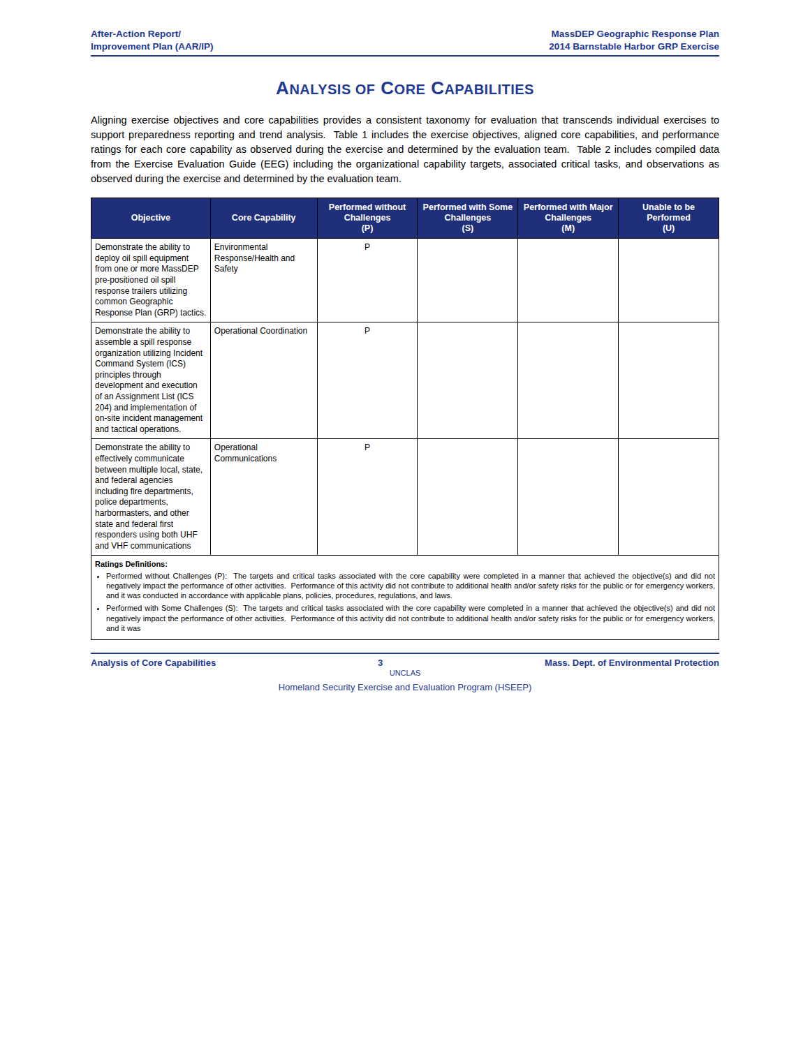After-Action Report/
Improvement Plan (AAR/IP)
MassDEP Geographic Response Plan
2014 Barnstable Harbor GRP Exercise
ANALYSIS OF CORE CAPABILITIES
Aligning exercise objectives and core capabilities provides a consistent taxonomy for evaluation that transcends individual exercises to support preparedness reporting and trend analysis. Table 1 includes the exercise objectives, aligned core capabilities, and performance ratings for each core capability as observed during the exercise and determined by the evaluation team. Table 2 includes compiled data from the Exercise Evaluation Guide (EEG) including the organizational capability targets, associated critical tasks, and observations as observed during the exercise and determined by the evaluation team.
| Objective | Core Capability | Performed without Challenges (P) | Performed with Some Challenges (S) | Performed with Major Challenges (M) | Unable to be Performed (U) |
| --- | --- | --- | --- | --- | --- |
| Demonstrate the ability to deploy oil spill equipment from one or more MassDEP pre-positioned oil spill response trailers utilizing common Geographic Response Plan (GRP) tactics. | Environmental Response/Health and Safety | P | | | |
| Demonstrate the ability to assemble a spill response organization utilizing Incident Command System (ICS) principles through development and execution of an Assignment List (ICS 204) and implementation of on-site incident management and tactical operations. | Operational Coordination | P | | | |
| Demonstrate the ability to effectively communicate between multiple local, state, and federal agencies including fire departments, police departments, harbormasters, and other state and federal first responders using both UHF and VHF communications | Operational Communications | P | | | |
| Ratings Definitions: Performed without Challenges (P): The targets and critical tasks associated with the core capability were completed in a manner that achieved the objective(s) and did not negatively impact the performance of other activities. Performance of this activity did not contribute to additional health and/or safety risks for the public or for emergency workers, and it was conducted in accordance with applicable plans, policies, procedures, regulations, and laws. Performed with Some Challenges (S): The targets and critical tasks associated with the core capability were completed in a manner that achieved the objective(s) and did not negatively impact the performance of other activities. Performance of this activity did not contribute to additional health and/or safety risks for the public or for emergency workers, and it was |
Analysis of Core Capabilities
3
Mass. Dept. of Environmental Protection
UNCLAS
Homeland Security Exercise and Evaluation Program (HSEEP)